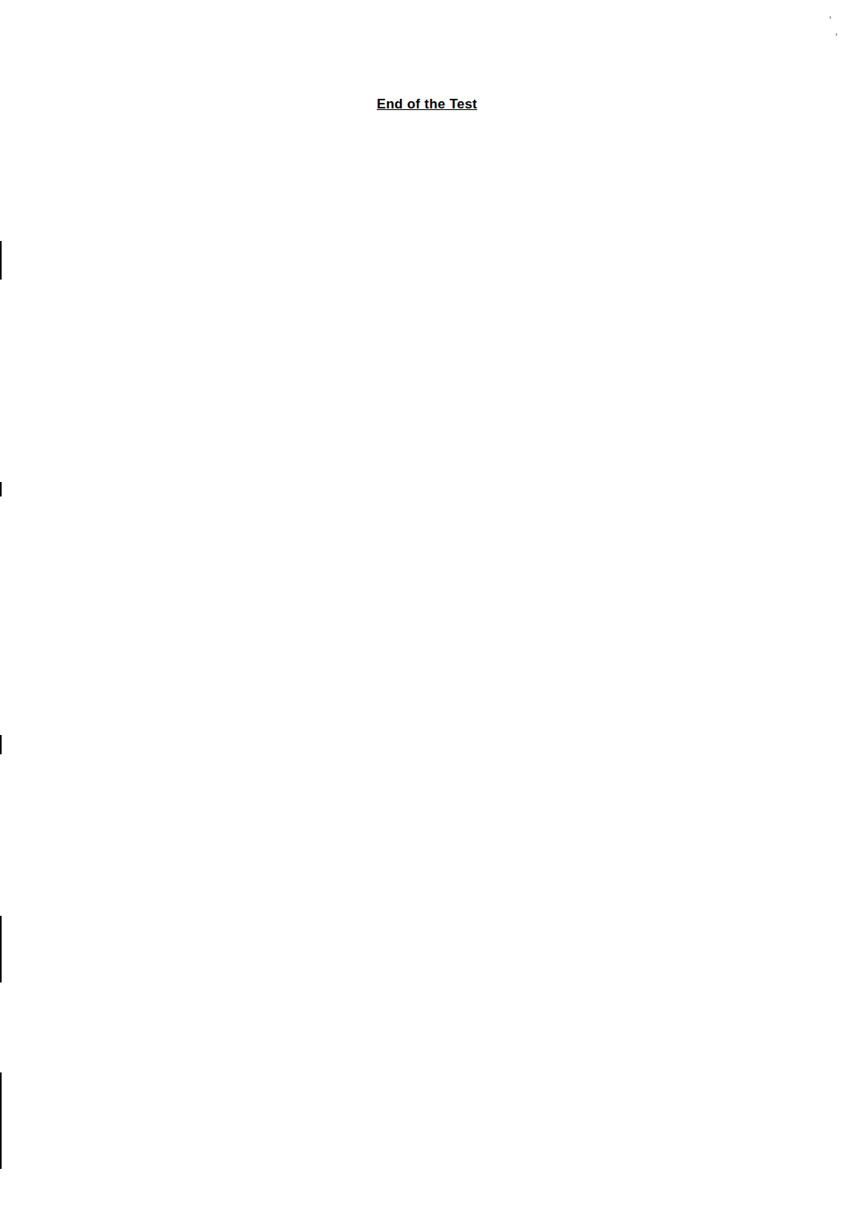‘ ‘
End of the Test